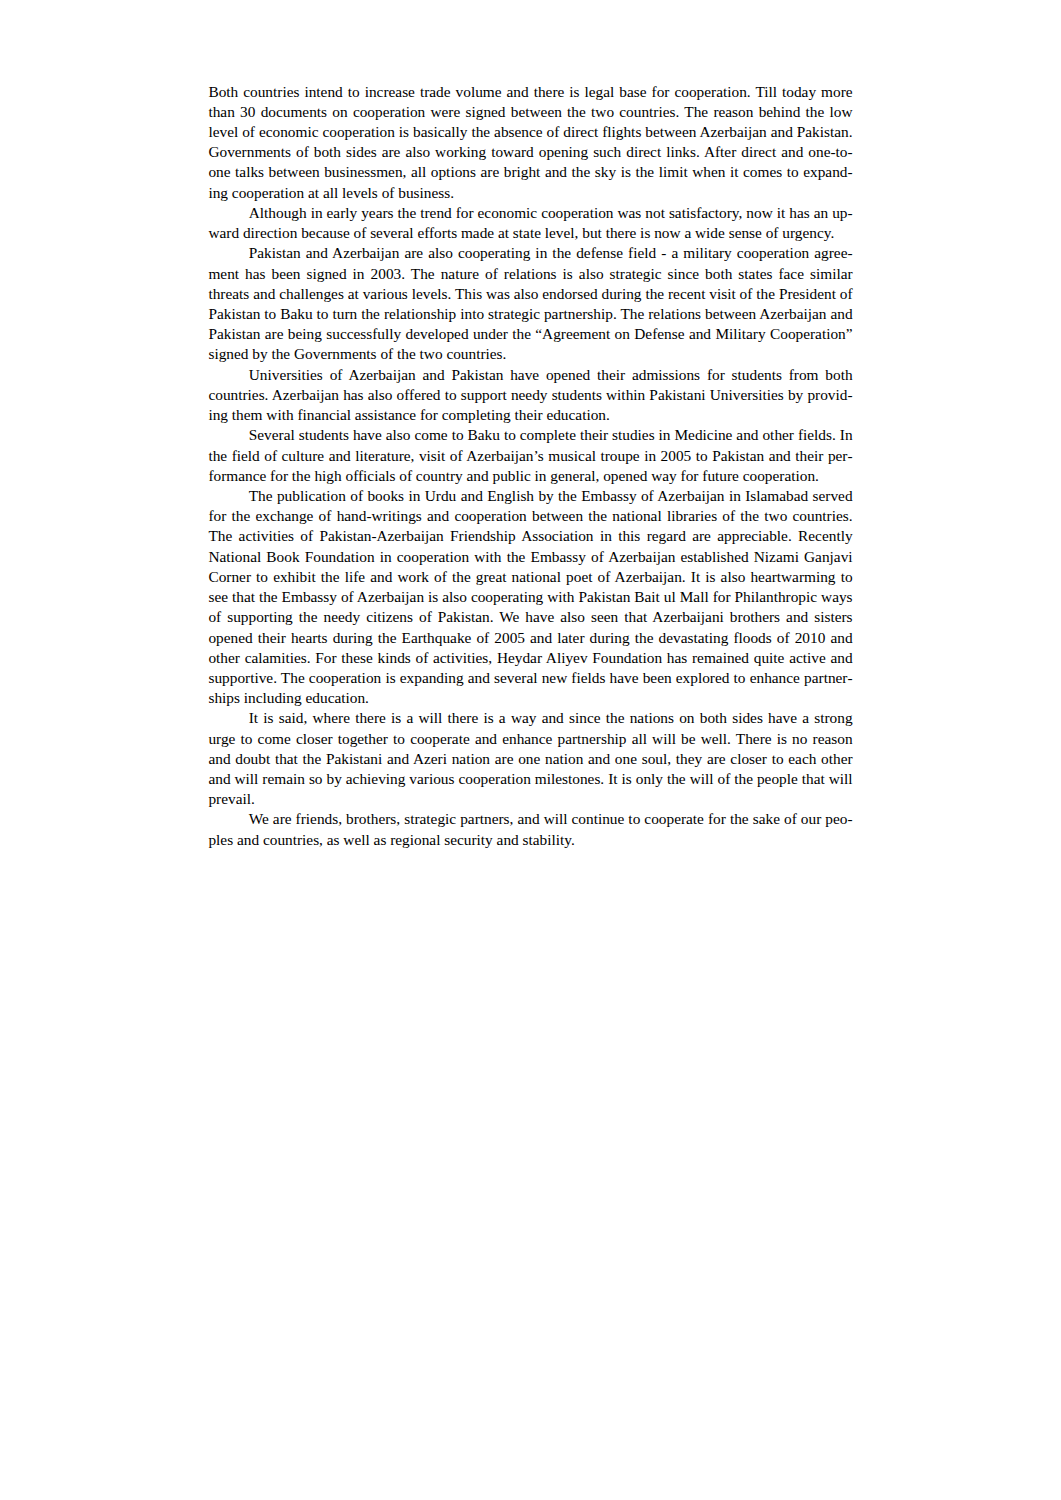Both countries intend to increase trade volume and there is legal base for cooperation. Till today more than 30 documents on cooperation were signed between the two countries. The reason behind the low level of economic cooperation is basically the absence of direct flights between Azerbaijan and Pakistan. Governments of both sides are also working toward opening such direct links. After direct and one-to-one talks between businessmen, all options are bright and the sky is the limit when it comes to expanding cooperation at all levels of business.
Although in early years the trend for economic cooperation was not satisfactory, now it has an upward direction because of several efforts made at state level, but there is now a wide sense of urgency.
Pakistan and Azerbaijan are also cooperating in the defense field - a military cooperation agreement has been signed in 2003. The nature of relations is also strategic since both states face similar threats and challenges at various levels. This was also endorsed during the recent visit of the President of Pakistan to Baku to turn the relationship into strategic partnership. The relations between Azerbaijan and Pakistan are being successfully developed under the “Agreement on Defense and Military Cooperation” signed by the Governments of the two countries.
Universities of Azerbaijan and Pakistan have opened their admissions for students from both countries. Azerbaijan has also offered to support needy students within Pakistani Universities by providing them with financial assistance for completing their education.
Several students have also come to Baku to complete their studies in Medicine and other fields. In the field of culture and literature, visit of Azerbaijan’s musical troupe in 2005 to Pakistan and their performance for the high officials of country and public in general, opened way for future cooperation.
The publication of books in Urdu and English by the Embassy of Azerbaijan in Islamabad served for the exchange of hand-writings and cooperation between the national libraries of the two countries. The activities of Pakistan-Azerbaijan Friendship Association in this regard are appreciable. Recently National Book Foundation in cooperation with the Embassy of Azerbaijan established Nizami Ganjavi Corner to exhibit the life and work of the great national poet of Azerbaijan. It is also heartwarming to see that the Embassy of Azerbaijan is also cooperating with Pakistan Bait ul Mall for Philanthropic ways of supporting the needy citizens of Pakistan. We have also seen that Azerbaijani brothers and sisters opened their hearts during the Earthquake of 2005 and later during the devastating floods of 2010 and other calamities. For these kinds of activities, Heydar Aliyev Foundation has remained quite active and supportive. The cooperation is expanding and several new fields have been explored to enhance partnerships including education.
It is said, where there is a will there is a way and since the nations on both sides have a strong urge to come closer together to cooperate and enhance partnership all will be well. There is no reason and doubt that the Pakistani and Azeri nation are one nation and one soul, they are closer to each other and will remain so by achieving various cooperation milestones. It is only the will of the people that will prevail.
We are friends, brothers, strategic partners, and will continue to cooperate for the sake of our peoples and countries, as well as regional security and stability.